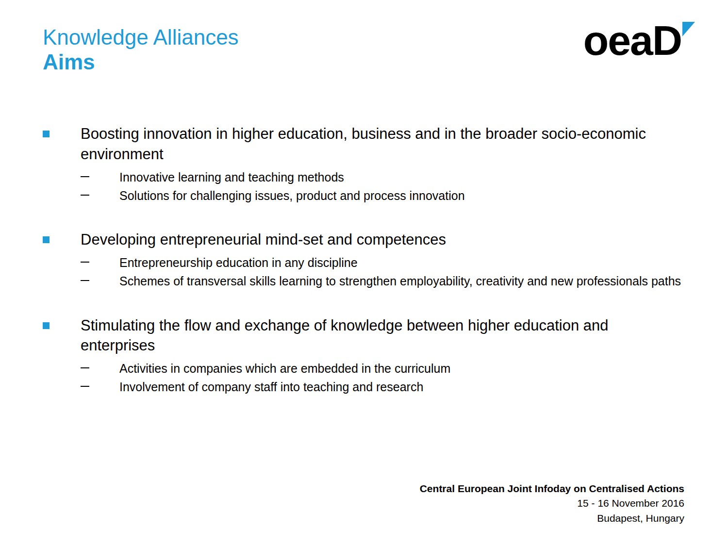Knowledge Alliances
Aims
oeaD
Boosting innovation in higher education, business and in the broader socio-economic environment
Innovative learning and teaching methods
Solutions for challenging issues, product and process innovation
Developing entrepreneurial mind-set and competences
Entrepreneurship education in any discipline
Schemes of transversal skills learning to strengthen employability, creativity and new professionals paths
Stimulating the flow and exchange of knowledge between higher education and enterprises
Activities in companies which are embedded in the curriculum
Involvement of company staff into teaching and research
Central European Joint Infoday on Centralised Actions
15 - 16 November 2016
Budapest, Hungary